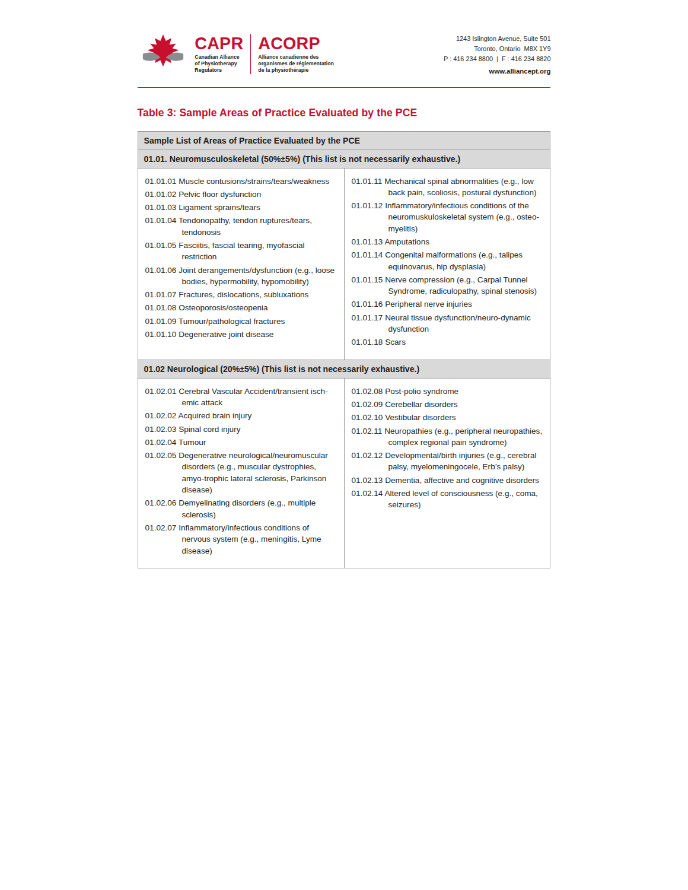CAPR
Canadian Alliance
of Physiotherapy
Regulators
ACORP
Alliance canadienne des
organismes de réglementation
de la physiothérapie
1243 Islington Avenue, Suite 501
Toronto, Ontario M8X 1Y9
P : 416 234 8800|F : 416 234 8820 www.alliancept.org
Table 3: Sample Areas of Practice Evaluated by the PCE
| Sample List of Areas of Practice Evaluated by the PCE |
| --- |
| 01.01. Neuromusculoskeletal (50%±5%) (This list is not necessarily exhaustive.) |
| 01.01.01 Muscle contusions/strains/tears/weakness 01.01.02 Pelvic floor dysfunction 01.01.03 Ligament sprains/tears 01.01.04 Tendonopathy, tendon ruptures/tears, tendonosis 01.01.05 Fasciitis, fascial tearing, myofascial restriction 01.01.06 Joint derangements/dysfunction (e.g., loose bodies, hypermobility, hypomobility) 01.01.07 Fractures, dislocations, subluxations 01.01.08 Osteoporosis/osteopenia 01.01.09 Tumour/pathological fractures 01.01.10 Degenerative joint disease | 01.01.11 Mechanical spinal abnormalities (e.g., low back pain, scoliosis, postural dysfunction) 01.01.12 Inflammatory/infectious conditions of the neuromuskuloskeletal system (e.g., osteo-myelitis) 01.01.13 Amputations 01.01.14 Congenital malformations (e.g., talipes equinovarus, hip dysplasia) 01.01.15 Nerve compression (e.g., Carpal Tunnel Syndrome, radiculopathy, spinal stenosis) 01.01.16 Peripheral nerve injuries 01.01.17 Neural tissue dysfunction/neuro-dynamic dysfunction 01.01.18 Scars |
| 01.02 Neurological (20%±5%) (This list is not necessarily exhaustive.) |
| 01.02.01 Cerebral Vascular Accident/transient isch-emic attack 01.02.02 Acquired brain injury 01.02.03 Spinal cord injury 01.02.04 Tumour 01.02.05 Degenerative neurological/neuromuscular disorders (e.g., muscular dystrophies, amyo-trophic lateral sclerosis, Parkinson disease) 01.02.06 Demyelinating disorders (e.g., multiple sclerosis) 01.02.07 Inflammatory/infectious conditions of nervous system (e.g., meningitis, Lyme disease) | 01.02.08 Post-polio syndrome 01.02.09 Cerebellar disorders 01.02.10 Vestibular disorders 01.02.11 Neuropathies (e.g., peripheral neuropathies, complex regional pain syndrome) 01.02.12 Developmental/birth injuries (e.g., cerebral palsy, myelomeningocele, Erb’s palsy) 01.02.13 Dementia, affective and cognitive disorders 01.02.14 Altered level of consciousness (e.g., coma, seizures) |